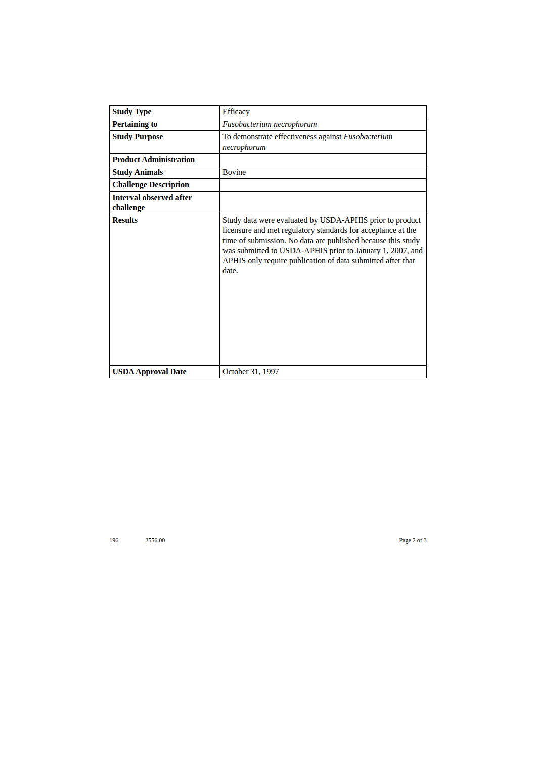| Study Type | Efficacy |
| Pertaining to | Fusobacterium necrophorum |
| Study Purpose | To demonstrate effectiveness against Fusobacterium necrophorum |
| Product Administration | |
| Study Animals | Bovine |
| Challenge Description | |
| Interval observed after challenge | |
| Results | Study data were evaluated by USDA-APHIS prior to product licensure and met regulatory standards for acceptance at the time of submission. No data are published because this study was submitted to USDA-APHIS prior to January 1, 2007, and APHIS only require publication of data submitted after that date. |
| USDA Approval Date | October 31, 1997 |
1962556.00
Page 2 of 3